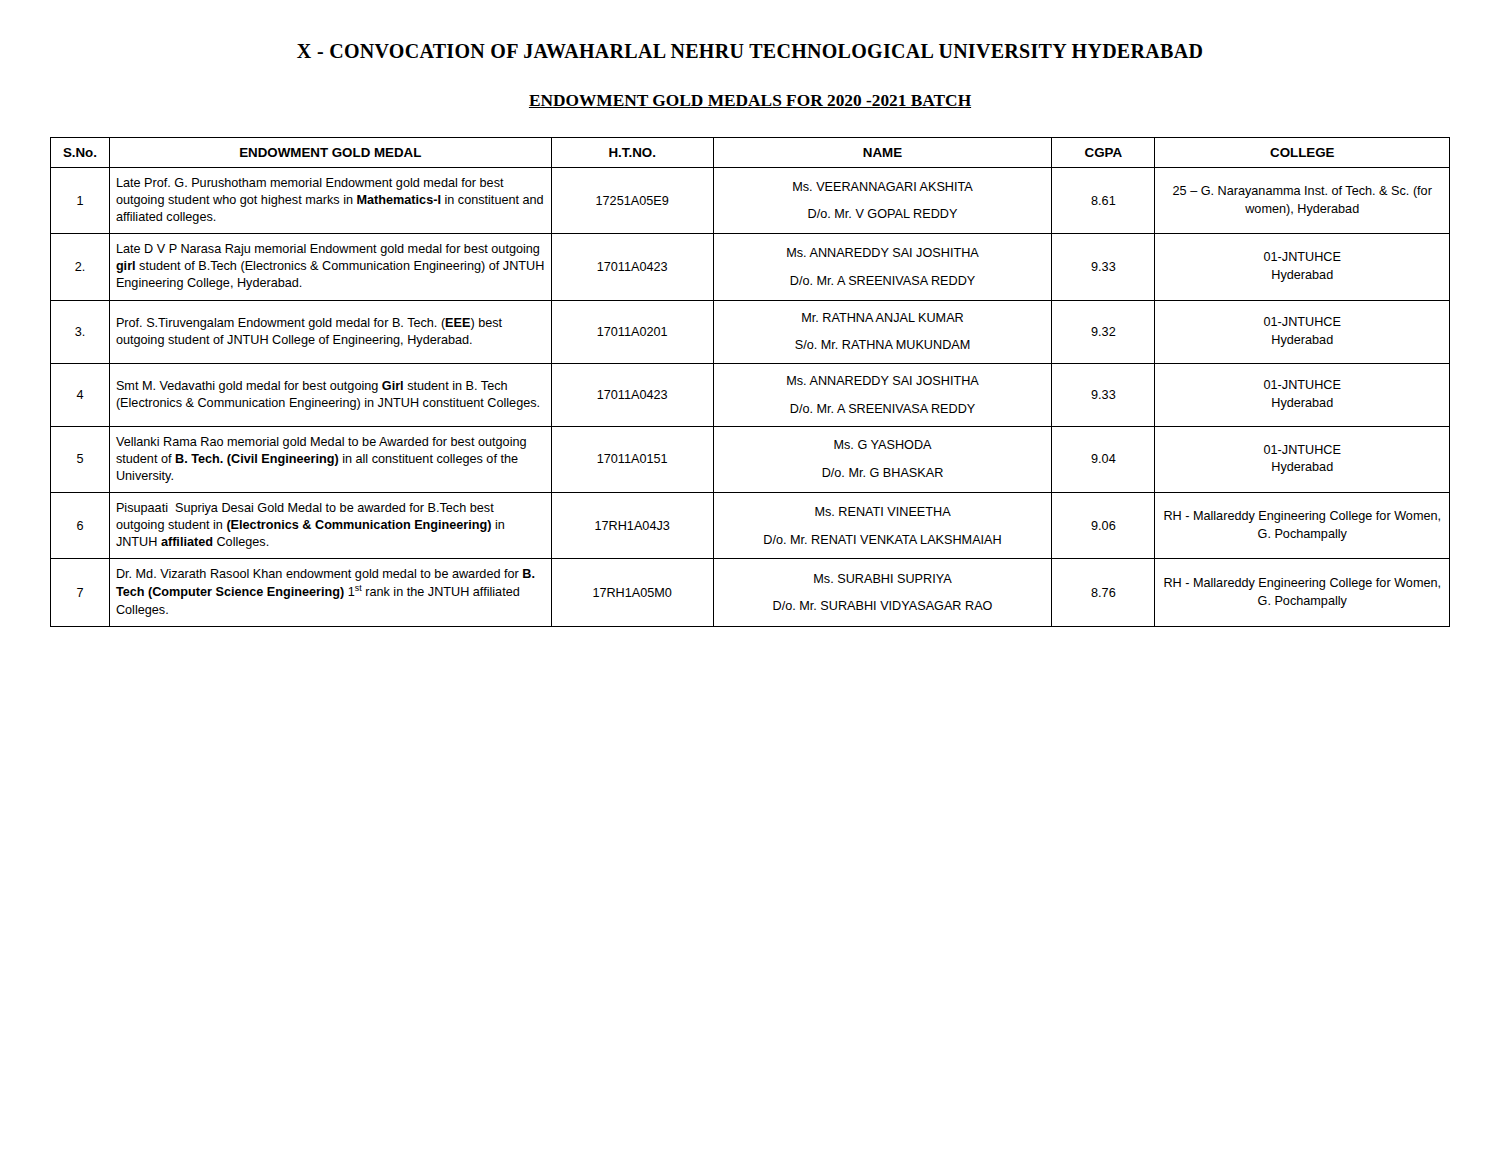X - CONVOCATION OF JAWAHARLAL NEHRU TECHNOLOGICAL UNIVERSITY HYDERABAD
ENDOWMENT GOLD MEDALS FOR 2020 -2021 BATCH
| S.No. | ENDOWMENT GOLD MEDAL | H.T.NO. | NAME | CGPA | COLLEGE |
| --- | --- | --- | --- | --- | --- |
| 1 | Late Prof. G. Purushotham memorial Endowment gold medal for best outgoing student who got highest marks in Mathematics-I in constituent and affiliated colleges. | 17251A05E9 | Ms. VEERANNAGARI AKSHITA D/o. Mr. V GOPAL REDDY | 8.61 | 25 – G. Narayanamma Inst. of Tech. & Sc. (for women), Hyderabad |
| 2. | Late D V P Narasa Raju memorial Endowment gold medal for best outgoing girl student of B.Tech (Electronics & Communication Engineering) of JNTUH Engineering College, Hyderabad. | 17011A0423 | Ms. ANNAREDDY SAI JOSHITHA D/o. Mr. A SREENIVASA REDDY | 9.33 | 01-JNTUHCE Hyderabad |
| 3. | Prof. S.Tiruvengalam Endowment gold medal for B. Tech. ( EEE ) best outgoing student of JNTUH College of Engineering, Hyderabad. | 17011A0201 | Mr. RATHNA ANJAL KUMAR S/o. Mr. RATHNA MUKUNDAM | 9.32 | 01-JNTUHCE Hyderabad |
| 4 | Smt M. Vedavathi gold medal for best outgoing Girl student in B. Tech (Electronics & Communication Engineering) in JNTUH constituent Colleges. | 17011A0423 | Ms. ANNAREDDY SAI JOSHITHA D/o. Mr. A SREENIVASA REDDY | 9.33 | 01-JNTUHCE Hyderabad |
| 5 | Vellanki Rama Rao memorial gold Medal to be Awarded for best outgoing student of B. Tech. (Civil Engineering) in all constituent colleges of the University. | 17011A0151 | Ms. G YASHODA D/o. Mr. G BHASKAR | 9.04 | 01-JNTUHCE Hyderabad |
| 6 | Pisupaati Supriya Desai Gold Medal to be awarded for B.Tech best outgoing student in (Electronics & Communication Engineering) in JNTUH affiliated Colleges. | 17RH1A04J3 | Ms. RENATI VINEETHA D/o. Mr. RENATI VENKATA LAKSHMAIAH | 9.06 | RH - Mallareddy Engineering College for Women, G. Pochampally |
| 7 | Dr. Md. Vizarath Rasool Khan endowment gold medal to be awarded for B. Tech (Computer Science Engineering) 1 st rank in the JNTUH affiliated Colleges. | 17RH1A05M0 | Ms. SURABHI SUPRIYA D/o. Mr. SURABHI VIDYASAGAR RAO | 8.76 | RH - Mallareddy Engineering College for Women, G. Pochampally |